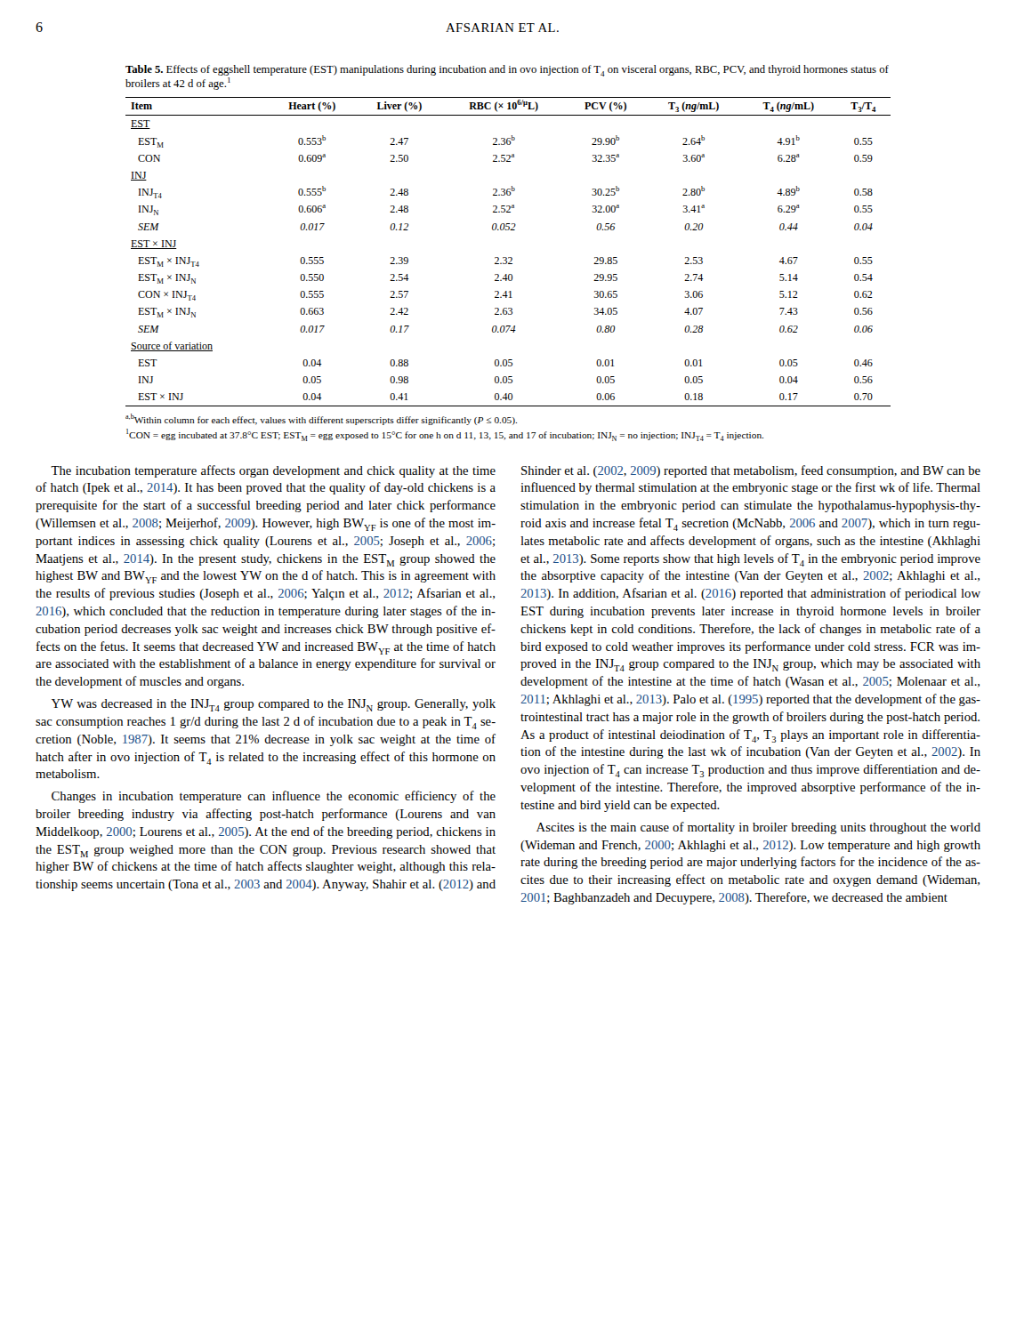6
AFSARIAN ET AL.
Table 5. Effects of eggshell temperature (EST) manipulations during incubation and in ovo injection of T4 on visceral organs, RBC, PCV, and thyroid hormones status of broilers at 42 d of age.1
| Item | Heart (%) | Liver (%) | RBC (× 10 6/μ L) | PCV (%) | T 3 ( ng /mL) | T 4 ( ng /mL) | T 3 /T 4 |
| --- | --- | --- | --- | --- | --- | --- | --- |
| EST | | | | | | | |
| EST M | 0.553 b | 2.47 | 2.36 b | 29.90 b | 2.64 b | 4.91 b | 0.55 |
| CON | 0.609 a | 2.50 | 2.52 a | 32.35 a | 3.60 a | 6.28 a | 0.59 |
| INJ | | | | | | | |
| INJ T4 | 0.555 b | 2.48 | 2.36 b | 30.25 b | 2.80 b | 4.89 b | 0.58 |
| INJ N | 0.606 a | 2.48 | 2.52 a | 32.00 a | 3.41 a | 6.29 a | 0.55 |
| SEM | 0.017 | 0.12 | 0.052 | 0.56 | 0.20 | 0.44 | 0.04 |
| EST × INJ | | | | | | | |
| EST M × INJ T4 | 0.555 | 2.39 | 2.32 | 29.85 | 2.53 | 4.67 | 0.55 |
| EST M × INJ N | 0.550 | 2.54 | 2.40 | 29.95 | 2.74 | 5.14 | 0.54 |
| CON × INJ T4 | 0.555 | 2.57 | 2.41 | 30.65 | 3.06 | 5.12 | 0.62 |
| EST M × INJ N | 0.663 | 2.42 | 2.63 | 34.05 | 4.07 | 7.43 | 0.56 |
| SEM | 0.017 | 0.17 | 0.074 | 0.80 | 0.28 | 0.62 | 0.06 |
| Source of variation | | | | | | | |
| EST | 0.04 | 0.88 | 0.05 | 0.01 | 0.01 | 0.05 | 0.46 |
| INJ | 0.05 | 0.98 | 0.05 | 0.05 | 0.05 | 0.04 | 0.56 |
| EST × INJ | 0.04 | 0.41 | 0.40 | 0.06 | 0.18 | 0.17 | 0.70 |
a,bWithin column for each effect, values with different superscripts differ significantly (P ≤ 0.05).
1CON = egg incubated at 37.8°C EST; ESTM = egg exposed to 15°C for one h on d 11, 13, 15, and 17 of incubation; INJN = no injection; INJT4 = T4 injection.
The incubation temperature affects organ development and chick quality at the time of hatch (Ipek et al., 2014). It has been proved that the quality of day-old chickens is a prerequisite for the start of a successful breeding period and later chick performance (Willemsen et al., 2008; Meijerhof, 2009). However, high BWYF is one of the most important indices in assessing chick quality (Lourens et al., 2005; Joseph et al., 2006; Maatjens et al., 2014). In the present study, chickens in the ESTM group showed the highest BW and BWYF and the lowest YW on the d of hatch. This is in agreement with the results of previous studies (Joseph et al., 2006; Yalçın et al., 2012; Afsarian et al., 2016), which concluded that the reduction in temperature during later stages of the incubation period decreases yolk sac weight and increases chick BW through positive effects on the fetus. It seems that decreased YW and increased BWYF at the time of hatch are associated with the establishment of a balance in energy expenditure for survival or the development of muscles and organs.
YW was decreased in the INJT4 group compared to the INJN group. Generally, yolk sac consumption reaches 1 gr/d during the last 2 d of incubation due to a peak in T4 secretion (Noble, 1987). It seems that 21% decrease in yolk sac weight at the time of hatch after in ovo injection of T4 is related to the increasing effect of this hormone on metabolism.
Changes in incubation temperature can influence the economic efficiency of the broiler breeding industry via affecting post-hatch performance (Lourens and van Middelkoop, 2000; Lourens et al., 2005). At the end of the breeding period, chickens in the ESTM group weighed more than the CON group. Previous research showed that higher BW of chickens at the time of hatch affects slaughter weight, although this relationship seems uncertain (Tona et al., 2003 and 2004). Anyway, Shahir et al. (2012) and Shinder et al. (2002, 2009) reported that metabolism, feed consumption, and BW can be influenced by thermal stimulation at the embryonic stage or the first wk of life. Thermal stimulation in the embryonic period can stimulate the hypothalamus-hypophysis-thyroid axis and increase fetal T4 secretion (McNabb, 2006 and 2007), which in turn regulates metabolic rate and affects development of organs, such as the intestine (Akhlaghi et al., 2013). Some reports show that high levels of T4 in the embryonic period improve the absorptive capacity of the intestine (Van der Geyten et al., 2002; Akhlaghi et al., 2013). In addition, Afsarian et al. (2016) reported that administration of periodical low EST during incubation prevents later increase in thyroid hormone levels in broiler chickens kept in cold conditions. Therefore, the lack of changes in metabolic rate of a bird exposed to cold weather improves its performance under cold stress. FCR was improved in the INJT4 group compared to the INJN group, which may be associated with development of the intestine at the time of hatch (Wasan et al., 2005; Molenaar et al., 2011; Akhlaghi et al., 2013). Palo et al. (1995) reported that the development of the gastrointestinal tract has a major role in the growth of broilers during the post-hatch period. As a product of intestinal deiodination of T4, T3 plays an important role in differentiation of the intestine during the last wk of incubation (Van der Geyten et al., 2002). In ovo injection of T4 can increase T3 production and thus improve differentiation and development of the intestine. Therefore, the improved absorptive performance of the intestine and bird yield can be expected.
Ascites is the main cause of mortality in broiler breeding units throughout the world (Wideman and French, 2000; Akhlaghi et al., 2012). Low temperature and high growth rate during the breeding period are major underlying factors for the incidence of the ascites due to their increasing effect on metabolic rate and oxygen demand (Wideman, 2001; Baghbanzadeh and Decuypere, 2008). Therefore, we decreased the ambient